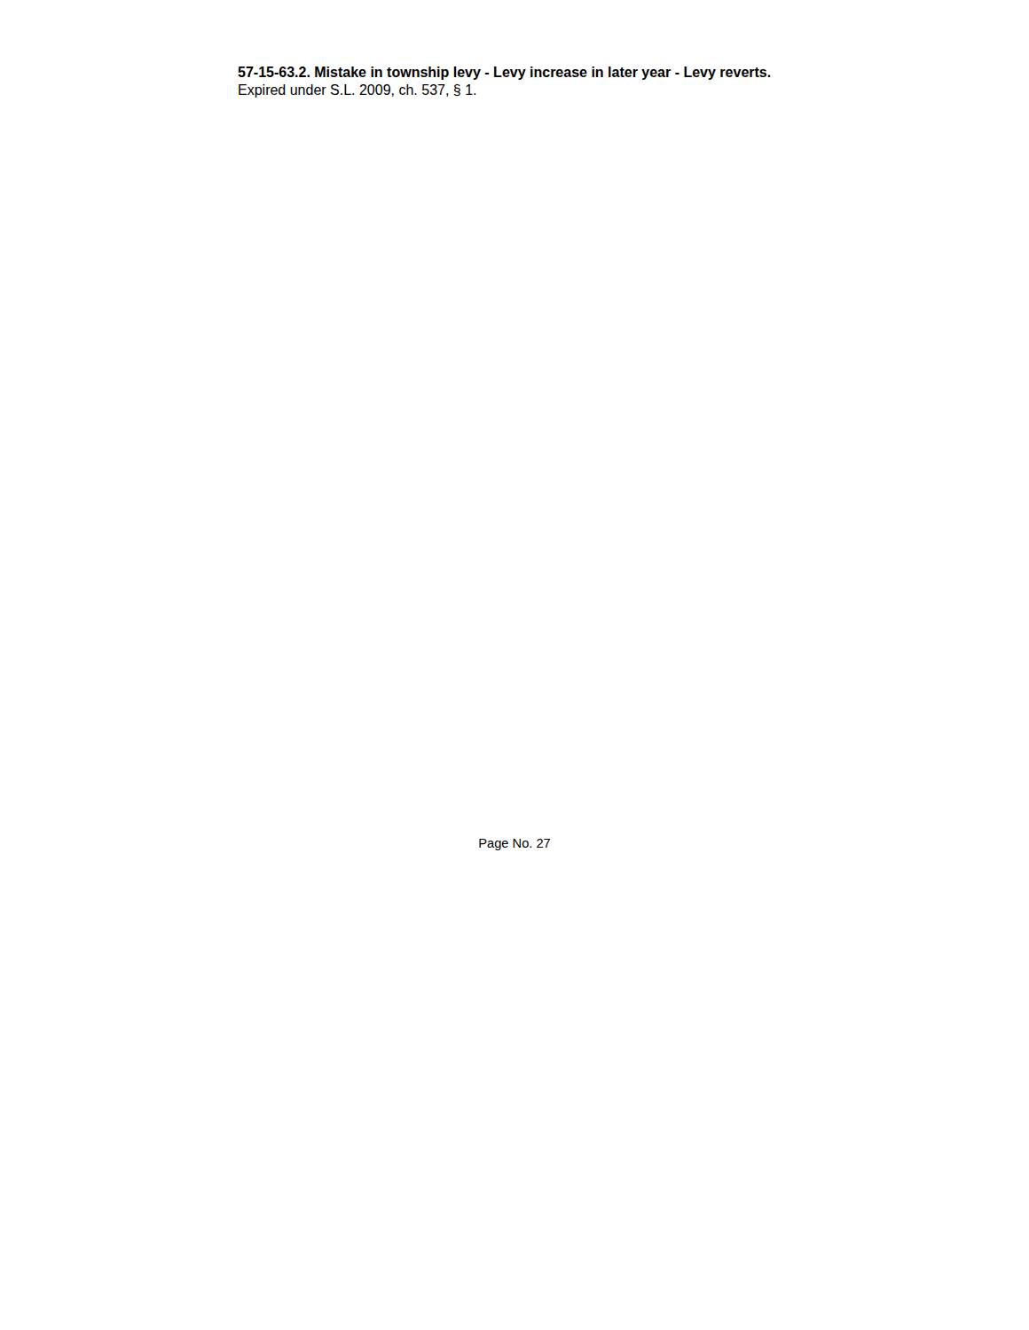57-15-63.2. Mistake in township levy - Levy increase in later year - Levy reverts.
Expired under S.L. 2009, ch. 537, § 1.
Page No. 27